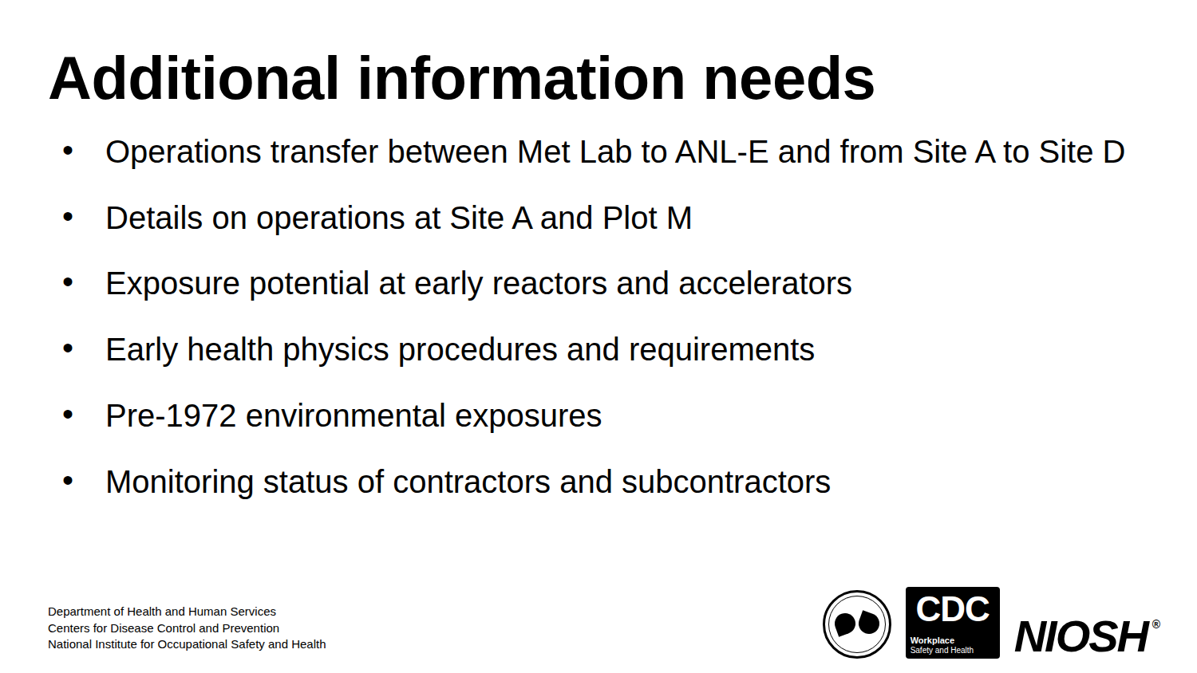Additional information needs
Operations transfer between Met Lab to ANL-E and from Site A to Site D
Details on operations at Site A and Plot M
Exposure potential at early reactors and accelerators
Early health physics procedures and requirements
Pre-1972 environmental exposures
Monitoring status of contractors and subcontractors
Department of Health and Human Services
Centers for Disease Control and Prevention
National Institute for Occupational Safety and Health
CDC
Workplace Safety and Health
NIOSH®